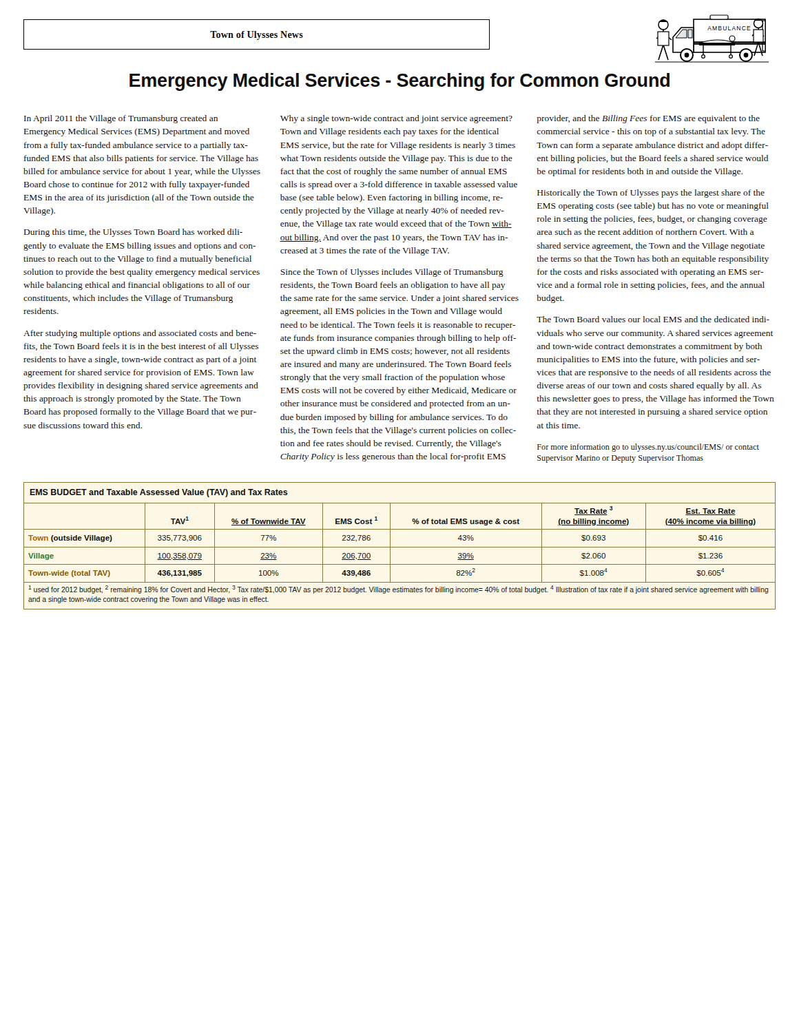Town of Ulysses News
AMBULANCE
Emergency Medical Services - Searching for Common Ground
In April 2011 the Village of Trumansburg created an Emergency Medical Services (EMS) Department and moved from a fully tax-funded ambulance service to a partially tax-funded EMS that also bills patients for service. The Village has billed for ambulance service for about 1 year, while the Ulysses Board chose to continue for 2012 with fully taxpayer-funded EMS in the area of its jurisdiction (all of the Town outside the Village).
During this time, the Ulysses Town Board has worked diligently to evaluate the EMS billing issues and options and continues to reach out to the Village to find a mutually beneficial solution to provide the best quality emergency medical services while balancing ethical and financial obligations to all of our constituents, which includes the Village of Trumansburg residents.
After studying multiple options and associated costs and benefits, the Town Board feels it is in the best interest of all Ulysses residents to have a single, town-wide contract as part of a joint agreement for shared service for provision of EMS. Town law provides flexibility in designing shared service agreements and this approach is strongly promoted by the State. The Town Board has proposed formally to the Village Board that we pursue discussions toward this end.
Why a single town-wide contract and joint service agreement? Town and Village residents each pay taxes for the identical EMS service, but the rate for Village residents is nearly 3 times what Town residents outside the Village pay. This is due to the fact that the cost of roughly the same number of annual EMS calls is spread over a 3-fold difference in taxable assessed value base (see table below). Even factoring in billing income, recently projected by the Village at nearly 40% of needed revenue, the Village tax rate would exceed that of the Town without billing. And over the past 10 years, the Town TAV has increased at 3 times the rate of the Village TAV.
Since the Town of Ulysses includes Village of Trumansburg residents, the Town Board feels an obligation to have all pay the same rate for the same service. Under a joint shared services agreement, all EMS policies in the Town and Village would need to be identical. The Town feels it is reasonable to recuperate funds from insurance companies through billing to help offset the upward climb in EMS costs; however, not all residents are insured and many are underinsured. The Town Board feels strongly that the very small fraction of the population whose EMS costs will not be covered by either Medicaid, Medicare or other insurance must be considered and protected from an undue burden imposed by billing for ambulance services. To do this, the Town feels that the Village's current policies on collection and fee rates should be revised. Currently, the Village's Charity Policy is less generous than the local for-profit EMS provider, and the Billing Fees for EMS are equivalent to the commercial service - this on top of a substantial tax levy. The Town can form a separate ambulance district and adopt different billing policies, but the Board feels a shared service would be optimal for residents both in and outside the Village.
Historically the Town of Ulysses pays the largest share of the EMS operating costs (see table) but has no vote or meaningful role in setting the policies, fees, budget, or changing coverage area such as the recent addition of northern Covert. With a shared service agreement, the Town and the Village negotiate the terms so that the Town has both an equitable responsibility for the costs and risks associated with operating an EMS service and a formal role in setting policies, fees, and the annual budget.
The Town Board values our local EMS and the dedicated individuals who serve our community. A shared services agreement and town-wide contract demonstrates a commitment by both municipalities to EMS into the future, with policies and services that are responsive to the needs of all residents across the diverse areas of our town and costs shared equally by all. As this newsletter goes to press, the Village has informed the Town that they are not interested in pursuing a shared service option at this time.
For more information go to ulysses.ny.us/council/EMS/ or contact Supervisor Marino or Deputy Supervisor Thomas
EMS BUDGET and Taxable Assessed Value (TAV) and Tax Rates
| | TAV 1 | % of Townwide TAV | EMS Cost 1 | % of total EMS usage & cost | Tax Rate 3 (no billing income) | Est. Tax Rate (40% income via billing) |
| --- | --- | --- | --- | --- | --- | --- |
| Town (outside Village) | 335,773,906 | 77% | 232,786 | 43% | $0.693 | $0.416 |
| Village | 100,358,079 | 23% | 206,700 | 39% | $2.060 | $1.236 |
| Town-wide (total TAV) | 436,131,985 | 100% | 439,486 | 82% 2 | $1.008 4 | $0.605 4 |
1 used for 2012 budget, 2 remaining 18% for Covert and Hector, 3 Tax rate/$1,000 TAV as per 2012 budget. Village estimates for billing income= 40% of total budget. 4 Illustration of tax rate if a joint shared service agreement with billing and a single town-wide contract covering the Town and Village was in effect.